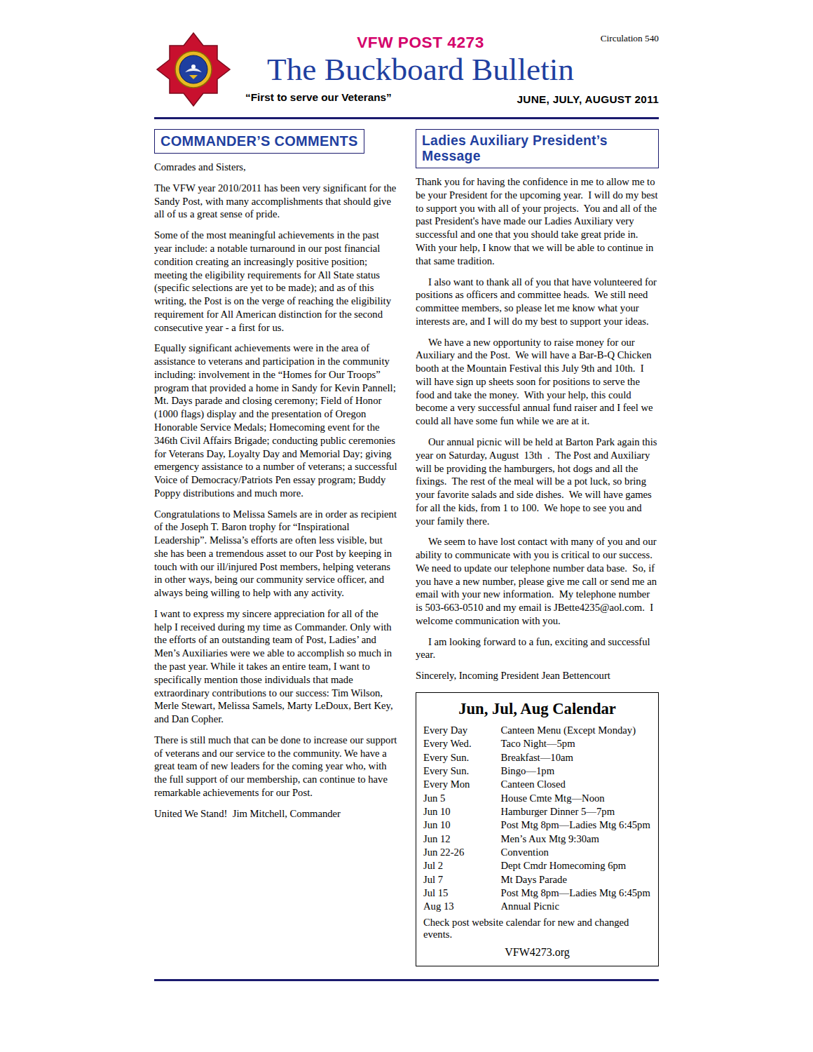Circulation 540
VFW POST 4273
The Buckboard Bulletin
“First to serve our Veterans”
JUNE, JULY, AUGUST 2011
COMMANDER’S COMMENTS
Comrades and Sisters,
The VFW year 2010/2011 has been very significant for the Sandy Post, with many accomplishments that should give all of us a great sense of pride.
Some of the most meaningful achievements in the past year include: a notable turnaround in our post financial condition creating an increasingly positive position; meeting the eligibility requirements for All State status (specific selections are yet to be made); and as of this writing, the Post is on the verge of reaching the eligibility requirement for All American distinction for the second consecutive year - a first for us.
Equally significant achievements were in the area of assistance to veterans and participation in the community including: involvement in the “Homes for Our Troops” program that provided a home in Sandy for Kevin Pannell; Mt. Days parade and closing ceremony; Field of Honor (1000 flags) display and the presentation of Oregon Honorable Service Medals; Homecoming event for the 346th Civil Affairs Brigade; conducting public ceremonies for Veterans Day, Loyalty Day and Memorial Day; giving emergency assistance to a number of veterans; a successful Voice of Democracy/Patriots Pen essay program; Buddy Poppy distributions and much more.
Congratulations to Melissa Samels are in order as recipient of the Joseph T. Baron trophy for “Inspirational Leadership”. Melissa’s efforts are often less visible, but she has been a tremendous asset to our Post by keeping in touch with our ill/injured Post members, helping veterans in other ways, being our community service officer, and always being willing to help with any activity.
I want to express my sincere appreciation for all of the help I received during my time as Commander. Only with the efforts of an outstanding team of Post, Ladies’ and Men’s Auxiliaries were we able to accomplish so much in the past year. While it takes an entire team, I want to specifically mention those individuals that made extraordinary contributions to our success: Tim Wilson, Merle Stewart, Melissa Samels, Marty LeDoux, Bert Key, and Dan Copher.
There is still much that can be done to increase our support of veterans and our service to the community. We have a great team of new leaders for the coming year who, with the full support of our membership, can continue to have remarkable achievements for our Post.
United We Stand! Jim Mitchell, Commander
Ladies Auxiliary President’s Message
Thank you for having the confidence in me to allow me to be your President for the upcoming year. I will do my best to support you with all of your projects. You and all of the past President's have made our Ladies Auxiliary very successful and one that you should take great pride in. With your help, I know that we will be able to continue in that same tradition.
I also want to thank all of you that have volunteered for positions as officers and committee heads. We still need committee members, so please let me know what your interests are, and I will do my best to support your ideas.
We have a new opportunity to raise money for our Auxiliary and the Post. We will have a Bar-B-Q Chicken booth at the Mountain Festival this July 9th and 10th. I will have sign up sheets soon for positions to serve the food and take the money. With your help, this could become a very successful annual fund raiser and I feel we could all have some fun while we are at it.
Our annual picnic will be held at Barton Park again this year on Saturday, August 13th . The Post and Auxiliary will be providing the hamburgers, hot dogs and all the fixings. The rest of the meal will be a pot luck, so bring your favorite salads and side dishes. We will have games for all the kids, from 1 to 100. We hope to see you and your family there.
We seem to have lost contact with many of you and our ability to communicate with you is critical to our success. We need to update our telephone number data base. So, if you have a new number, please give me call or send me an email with your new information. My telephone number is 503-663-0510 and my email is JBette4235@aol.com. I welcome communication with you.
I am looking forward to a fun, exciting and successful year.
Sincerely, Incoming President Jean Bettencourt
Jun, Jul, Aug Calendar
| Every Day | Canteen Menu (Except Monday) |
| Every Wed. | Taco Night—5pm |
| Every Sun. | Breakfast—10am |
| Every Sun. | Bingo—1pm |
| Every Mon | Canteen Closed |
| Jun 5 | House Cmte Mtg—Noon |
| Jun 10 | Hamburger Dinner 5—7pm |
| Jun 10 | Post Mtg 8pm—Ladies Mtg 6:45pm |
| Jun 12 | Men’s Aux Mtg 9:30am |
| Jun 22-26 | Convention |
| Jul 2 | Dept Cmdr Homecoming 6pm |
| Jul 7 | Mt Days Parade |
| Jul 15 | Post Mtg 8pm—Ladies Mtg 6:45pm |
| Aug 13 | Annual Picnic |
Check post website calendar for new and changed events.
VFW4273.org